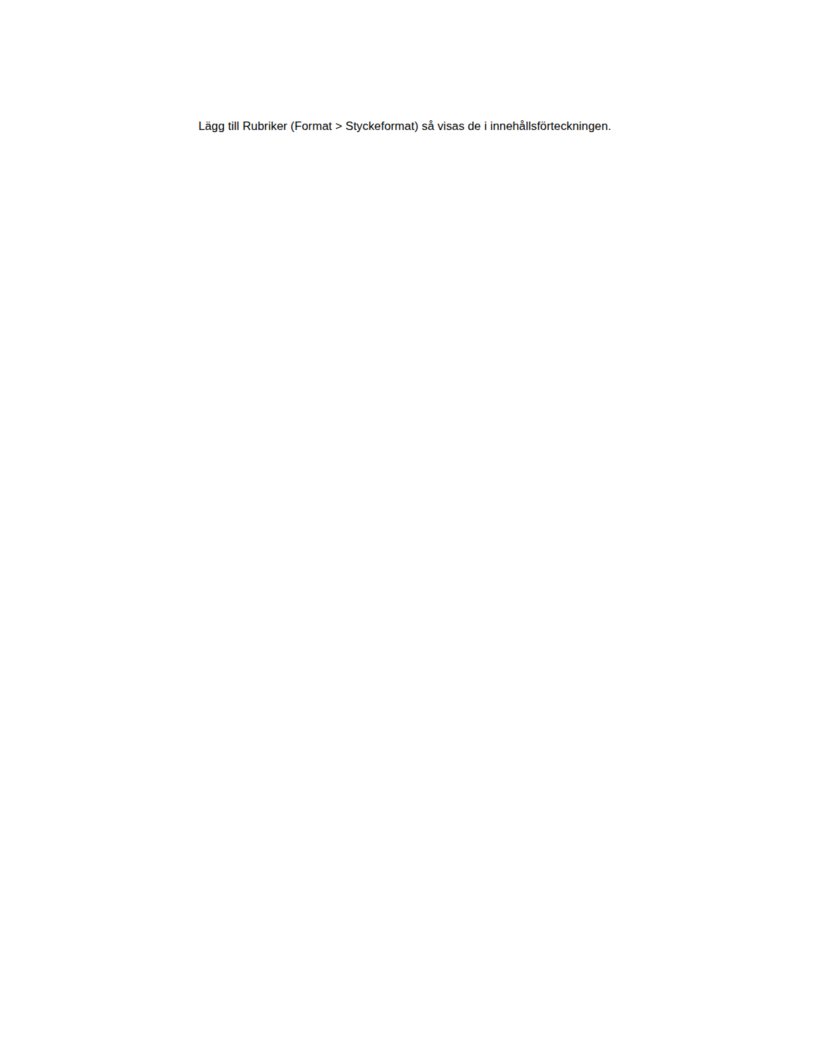Lägg till Rubriker (Format > Styckeformat) så visas de i innehållsförteckningen.